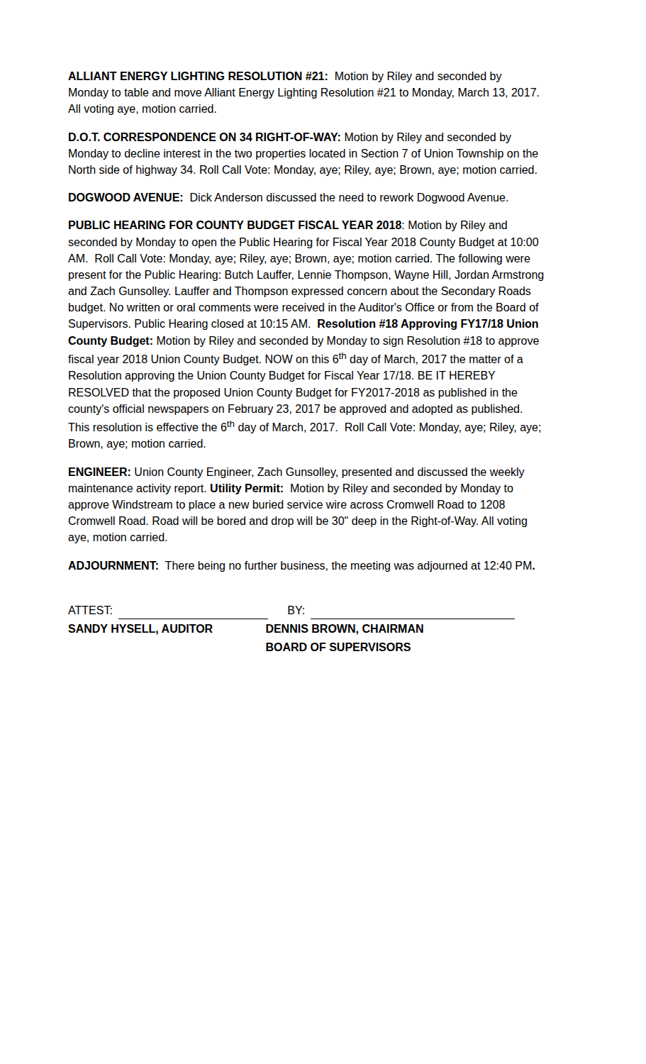ALLIANT ENERGY LIGHTING RESOLUTION #21: Motion by Riley and seconded by Monday to table and move Alliant Energy Lighting Resolution #21 to Monday, March 13, 2017. All voting aye, motion carried.
D.O.T. CORRESPONDENCE ON 34 RIGHT-OF-WAY: Motion by Riley and seconded by Monday to decline interest in the two properties located in Section 7 of Union Township on the North side of highway 34. Roll Call Vote: Monday, aye; Riley, aye; Brown, aye; motion carried.
DOGWOOD AVENUE: Dick Anderson discussed the need to rework Dogwood Avenue.
PUBLIC HEARING FOR COUNTY BUDGET FISCAL YEAR 2018: Motion by Riley and seconded by Monday to open the Public Hearing for Fiscal Year 2018 County Budget at 10:00 AM. Roll Call Vote: Monday, aye; Riley, aye; Brown, aye; motion carried. The following were present for the Public Hearing: Butch Lauffer, Lennie Thompson, Wayne Hill, Jordan Armstrong and Zach Gunsolley. Lauffer and Thompson expressed concern about the Secondary Roads budget. No written or oral comments were received in the Auditor's Office or from the Board of Supervisors. Public Hearing closed at 10:15 AM. Resolution #18 Approving FY17/18 Union County Budget: Motion by Riley and seconded by Monday to sign Resolution #18 to approve fiscal year 2018 Union County Budget. NOW on this 6th day of March, 2017 the matter of a Resolution approving the Union County Budget for Fiscal Year 17/18. BE IT HEREBY RESOLVED that the proposed Union County Budget for FY2017-2018 as published in the county's official newspapers on February 23, 2017 be approved and adopted as published. This resolution is effective the 6th day of March, 2017. Roll Call Vote: Monday, aye; Riley, aye; Brown, aye; motion carried.
ENGINEER: Union County Engineer, Zach Gunsolley, presented and discussed the weekly maintenance activity report. Utility Permit: Motion by Riley and seconded by Monday to approve Windstream to place a new buried service wire across Cromwell Road to 1208 Cromwell Road. Road will be bored and drop will be 30" deep in the Right-of-Way. All voting aye, motion carried.
ADJOURNMENT: There being no further business, the meeting was adjourned at 12:40 PM.
ATTEST: BY:
SANDY HYSELL, AUDITOR DENNIS BROWN, CHAIRMAN
BOARD OF SUPERVISORS